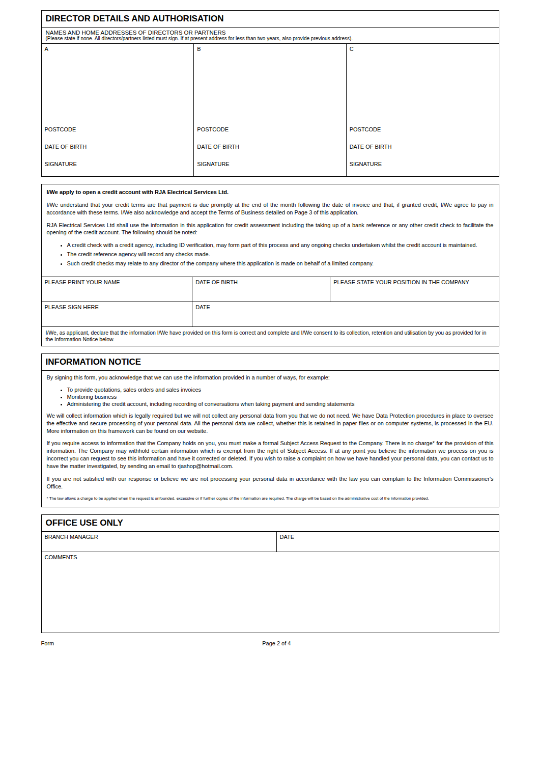DIRECTOR DETAILS AND AUTHORISATION
NAMES AND HOME ADDRESSES OF DIRECTORS OR PARTNERS
(Please state if none. All directors/partners listed must sign. If at present address for less than two years, also provide previous address).
| A | B | C |
| POSTCODE | POSTCODE | POSTCODE |
| DATE OF BIRTH | DATE OF BIRTH | DATE OF BIRTH |
| SIGNATURE | SIGNATURE | SIGNATURE |
I/We apply to open a credit account with RJA Electrical Services Ltd.
I/We understand that your credit terms are that payment is due promptly at the end of the month following the date of invoice and that, if granted credit, I/We agree to pay in accordance with these terms. I/We also acknowledge and accept the Terms of Business detailed on Page 3 of this application.
RJA Electrical Services Ltd shall use the information in this application for credit assessment including the taking up of a bank reference or any other credit check to facilitate the opening of the credit account. The following should be noted:
A credit check with a credit agency, including ID verification, may form part of this process and any ongoing checks undertaken whilst the credit account is maintained.
The credit reference agency will record any checks made.
Such credit checks may relate to any director of the company where this application is made on behalf of a limited company.
| PLEASE PRINT YOUR NAME | DATE OF BIRTH | PLEASE STATE YOUR POSITION IN THE COMPANY |
| PLEASE SIGN HERE | DATE |
I/We, as applicant, declare that the information I/We have provided on this form is correct and complete and I/We consent to its collection, retention and utilisation by you as provided for in the Information Notice below.
INFORMATION NOTICE
By signing this form, you acknowledge that we can use the information provided in a number of ways, for example:
To provide quotations, sales orders and sales invoices
Monitoring business
Administering the credit account, including recording of conversations when taking payment and sending statements
We will collect information which is legally required but we will not collect any personal data from you that we do not need. We have Data Protection procedures in place to oversee the effective and secure processing of your personal data. All the personal data we collect, whether this is retained in paper files or on computer systems, is processed in the EU. More information on this framework can be found on our website.
If you require access to information that the Company holds on you, you must make a formal Subject Access Request to the Company. There is no charge* for the provision of this information. The Company may withhold certain information which is exempt from the right of Subject Access. If at any point you believe the information we process on you is incorrect you can request to see this information and have it corrected or deleted. If you wish to raise a complaint on how we have handled your personal data, you can contact us to have the matter investigated, by sending an email to rjashop@hotmail.com.
If you are not satisfied with our response or believe we are not processing your personal data in accordance with the law you can complain to the Information Commissioner's Office.
* The law allows a charge to be applied when the request is unfounded, excessive or if further copies of the information are required. The charge will be based on the administrative cost of the information provided.
OFFICE USE ONLY
| BRANCH MANAGER | DATE |
COMMENTS
Form
Page 2 of 4